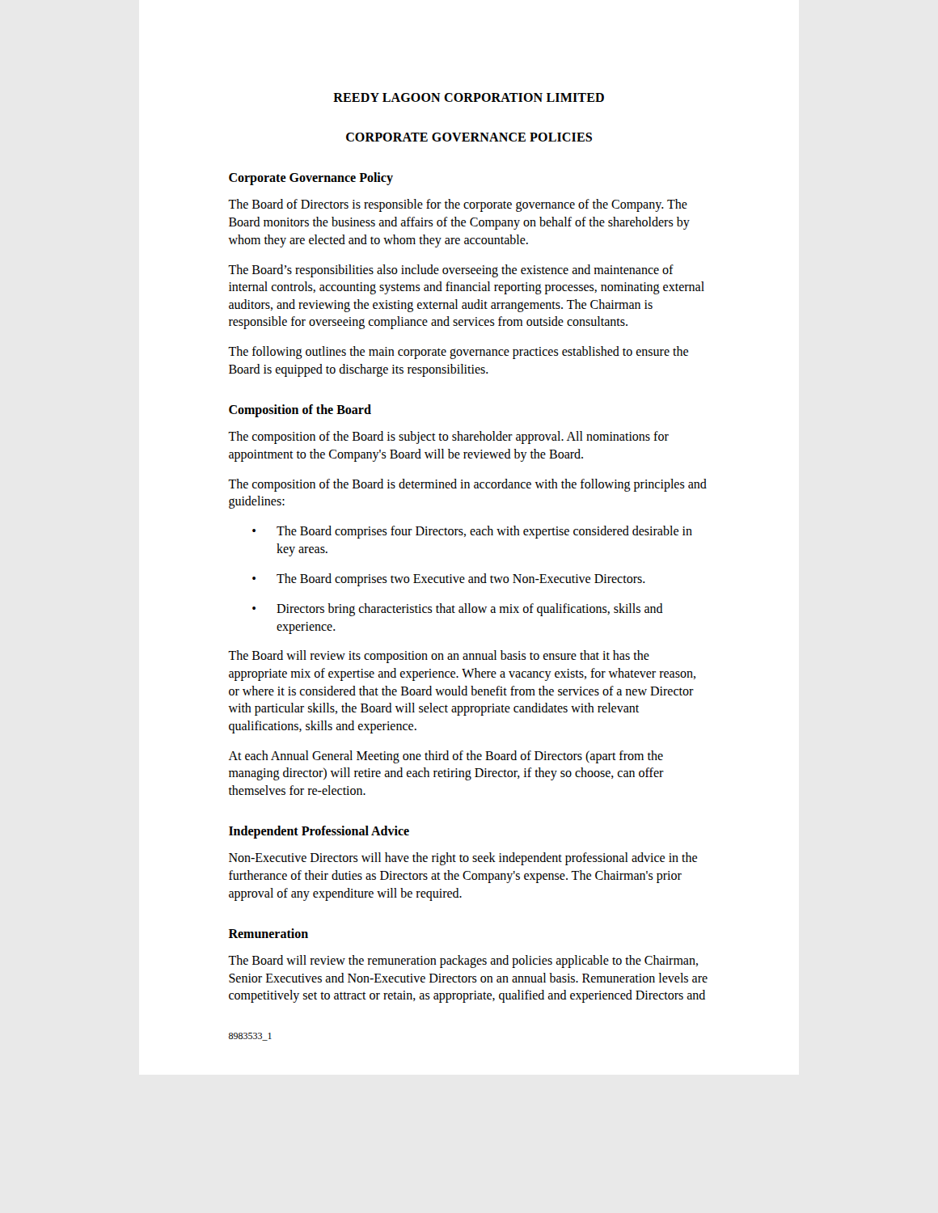REEDY LAGOON CORPORATION LIMITED
CORPORATE GOVERNANCE POLICIES
Corporate Governance Policy
The Board of Directors is responsible for the corporate governance of the Company. The Board monitors the business and affairs of the Company on behalf of the shareholders by whom they are elected and to whom they are accountable.
The Board’s responsibilities also include overseeing the existence and maintenance of internal controls, accounting systems and financial reporting processes, nominating external auditors, and reviewing the existing external audit arrangements. The Chairman is responsible for overseeing compliance and services from outside consultants.
The following outlines the main corporate governance practices established to ensure the Board is equipped to discharge its responsibilities.
Composition of the Board
The composition of the Board is subject to shareholder approval. All nominations for appointment to the Company's Board will be reviewed by the Board.
The composition of the Board is determined in accordance with the following principles and guidelines:
The Board comprises four Directors, each with expertise considered desirable in key areas.
The Board comprises two Executive and two Non-Executive Directors.
Directors bring characteristics that allow a mix of qualifications, skills and experience.
The Board will review its composition on an annual basis to ensure that it has the appropriate mix of expertise and experience. Where a vacancy exists, for whatever reason, or where it is considered that the Board would benefit from the services of a new Director with particular skills, the Board will select appropriate candidates with relevant qualifications, skills and experience.
At each Annual General Meeting one third of the Board of Directors (apart from the managing director) will retire and each retiring Director, if they so choose, can offer themselves for re-election.
Independent Professional Advice
Non-Executive Directors will have the right to seek independent professional advice in the furtherance of their duties as Directors at the Company's expense. The Chairman's prior approval of any expenditure will be required.
Remuneration
The Board will review the remuneration packages and policies applicable to the Chairman, Senior Executives and Non-Executive Directors on an annual basis. Remuneration levels are competitively set to attract or retain, as appropriate, qualified and experienced Directors and
8983533_1